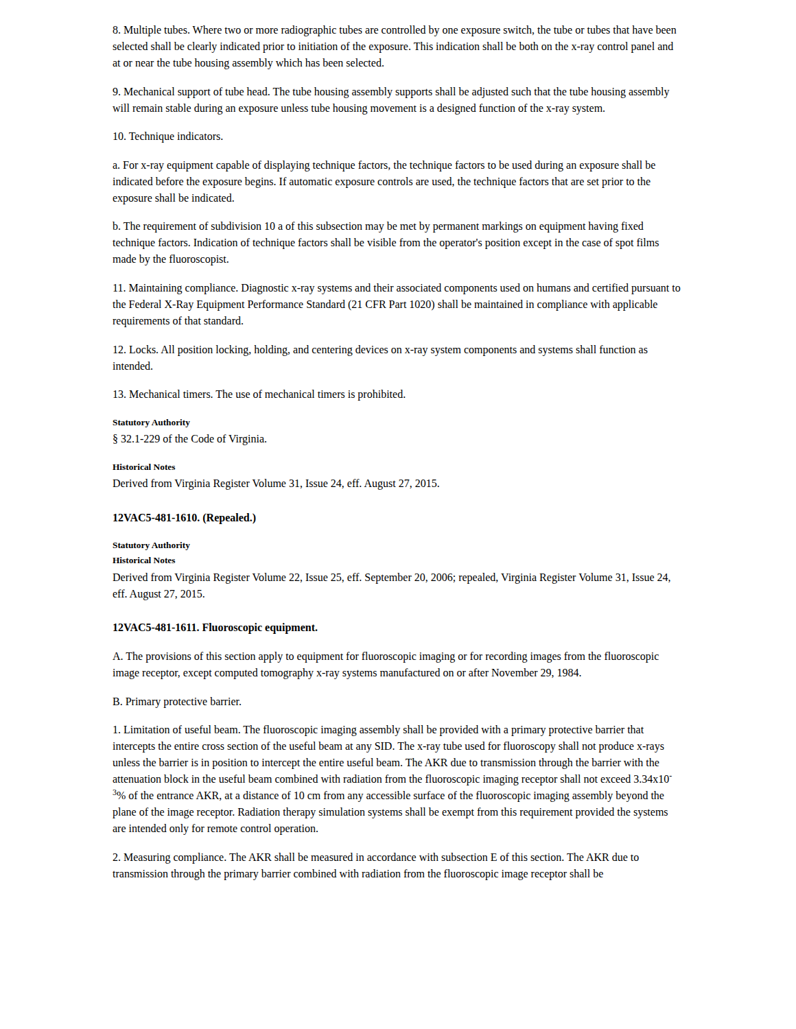8. Multiple tubes. Where two or more radiographic tubes are controlled by one exposure switch, the tube or tubes that have been selected shall be clearly indicated prior to initiation of the exposure. This indication shall be both on the x-ray control panel and at or near the tube housing assembly which has been selected.
9. Mechanical support of tube head. The tube housing assembly supports shall be adjusted such that the tube housing assembly will remain stable during an exposure unless tube housing movement is a designed function of the x-ray system.
10. Technique indicators.
a. For x-ray equipment capable of displaying technique factors, the technique factors to be used during an exposure shall be indicated before the exposure begins. If automatic exposure controls are used, the technique factors that are set prior to the exposure shall be indicated.
b. The requirement of subdivision 10 a of this subsection may be met by permanent markings on equipment having fixed technique factors. Indication of technique factors shall be visible from the operator's position except in the case of spot films made by the fluoroscopist.
11. Maintaining compliance. Diagnostic x-ray systems and their associated components used on humans and certified pursuant to the Federal X-Ray Equipment Performance Standard (21 CFR Part 1020) shall be maintained in compliance with applicable requirements of that standard.
12. Locks. All position locking, holding, and centering devices on x-ray system components and systems shall function as intended.
13. Mechanical timers. The use of mechanical timers is prohibited.
Statutory Authority
§ 32.1-229 of the Code of Virginia.
Historical Notes
Derived from Virginia Register Volume 31, Issue 24, eff. August 27, 2015.
12VAC5-481-1610. (Repealed.)
Statutory Authority
Historical Notes
Derived from Virginia Register Volume 22, Issue 25, eff. September 20, 2006; repealed, Virginia Register Volume 31, Issue 24, eff. August 27, 2015.
12VAC5-481-1611. Fluoroscopic equipment.
A. The provisions of this section apply to equipment for fluoroscopic imaging or for recording images from the fluoroscopic image receptor, except computed tomography x-ray systems manufactured on or after November 29, 1984.
B. Primary protective barrier.
1. Limitation of useful beam. The fluoroscopic imaging assembly shall be provided with a primary protective barrier that intercepts the entire cross section of the useful beam at any SID. The x-ray tube used for fluoroscopy shall not produce x-rays unless the barrier is in position to intercept the entire useful beam. The AKR due to transmission through the barrier with the attenuation block in the useful beam combined with radiation from the fluoroscopic imaging receptor shall not exceed 3.34x10-3% of the entrance AKR, at a distance of 10 cm from any accessible surface of the fluoroscopic imaging assembly beyond the plane of the image receptor. Radiation therapy simulation systems shall be exempt from this requirement provided the systems are intended only for remote control operation.
2. Measuring compliance. The AKR shall be measured in accordance with subsection E of this section. The AKR due to transmission through the primary barrier combined with radiation from the fluoroscopic image receptor shall be